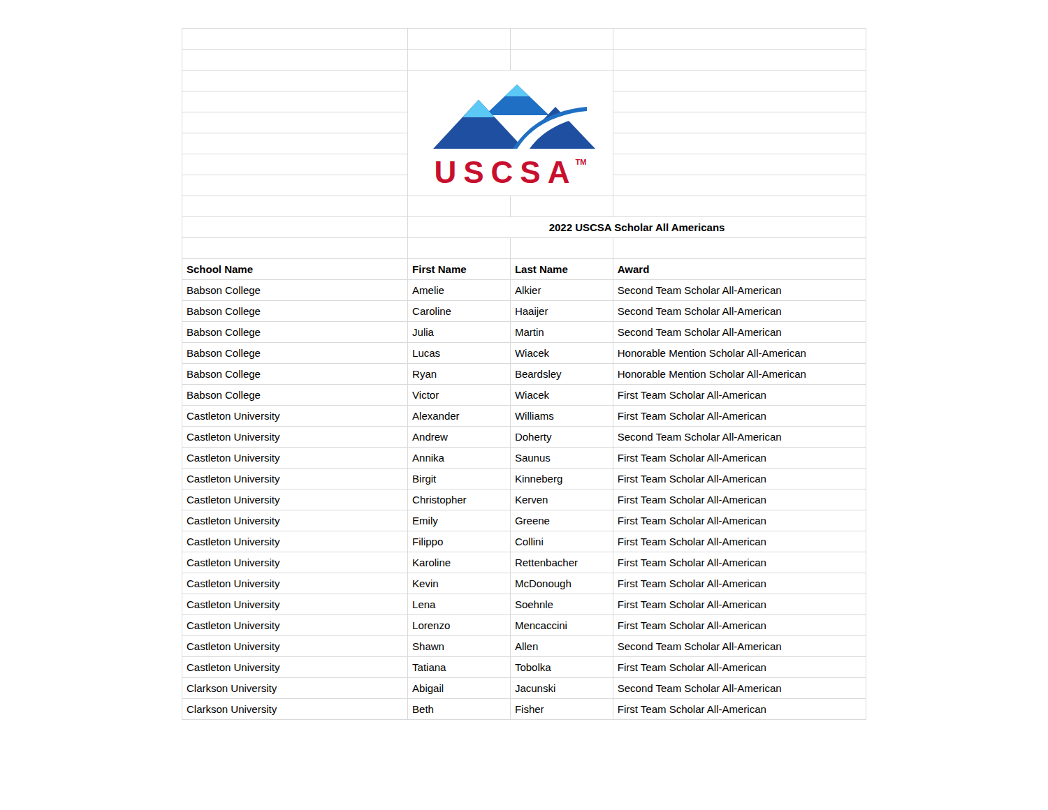| | USCSA TM | |
| | 2022 USCSA Scholar All Americans |
| School Name | First Name | Last Name | Award |
| Babson College | Amelie | Alkier | Second Team Scholar All-American |
| Babson College | Caroline | Haaijer | Second Team Scholar All-American |
| Babson College | Julia | Martin | Second Team Scholar All-American |
| Babson College | Lucas | Wiacek | Honorable Mention Scholar All-American |
| Babson College | Ryan | Beardsley | Honorable Mention Scholar All-American |
| Babson College | Victor | Wiacek | First Team Scholar All-American |
| Castleton University | Alexander | Williams | First Team Scholar All-American |
| Castleton University | Andrew | Doherty | Second Team Scholar All-American |
| Castleton University | Annika | Saunus | First Team Scholar All-American |
| Castleton University | Birgit | Kinneberg | First Team Scholar All-American |
| Castleton University | Christopher | Kerven | First Team Scholar All-American |
| Castleton University | Emily | Greene | First Team Scholar All-American |
| Castleton University | Filippo | Collini | First Team Scholar All-American |
| Castleton University | Karoline | Rettenbacher | First Team Scholar All-American |
| Castleton University | Kevin | McDonough | First Team Scholar All-American |
| Castleton University | Lena | Soehnle | First Team Scholar All-American |
| Castleton University | Lorenzo | Mencaccini | First Team Scholar All-American |
| Castleton University | Shawn | Allen | Second Team Scholar All-American |
| Castleton University | Tatiana | Tobolka | First Team Scholar All-American |
| Clarkson University | Abigail | Jacunski | Second Team Scholar All-American |
| Clarkson University | Beth | Fisher | First Team Scholar All-American |